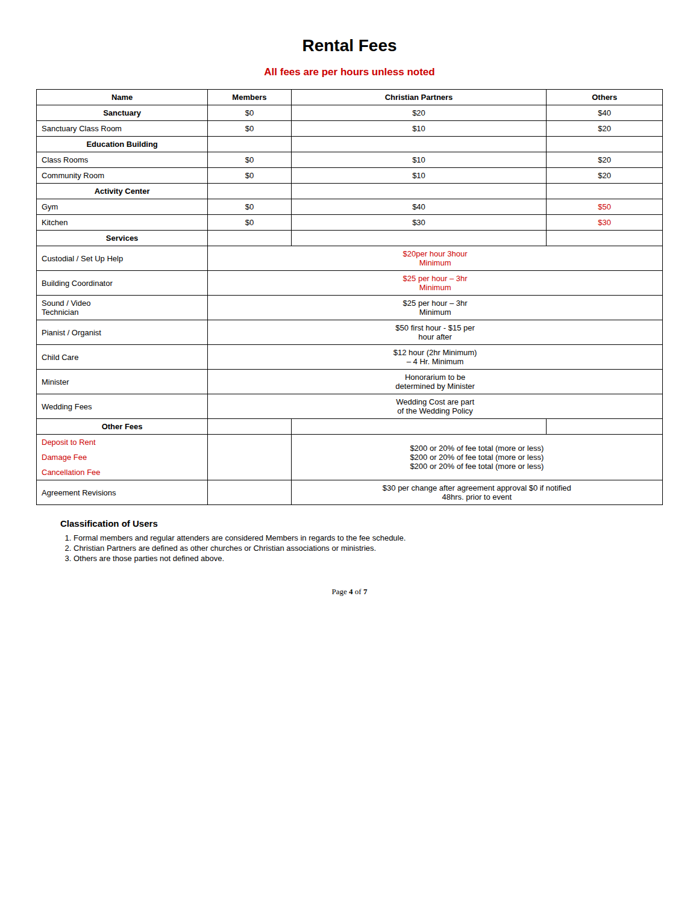Rental Fees
All fees are per hours unless noted
| Name | Members | Christian Partners | Others |
| --- | --- | --- | --- |
| Sanctuary | $0 | $20 | $40 |
| Sanctuary Class Room | $0 | $10 | $20 |
| Education Building | | | |
| Class Rooms | $0 | $10 | $20 |
| Community Room | $0 | $10 | $20 |
| Activity Center | | | |
| Gym | $0 | $40 | $50 |
| Kitchen | $0 | $30 | $30 |
| Services | | | |
| Custodial / Set Up Help | $20per hour 3hour Minimum |
| Building Coordinator | $25 per hour – 3hr Minimum |
| Sound / Video Technician | $25 per hour – 3hr Minimum |
| Pianist / Organist | $50 first hour - $15 per hour after |
| Child Care | $12 hour (2hr Minimum) – 4 Hr. Minimum |
| Minister | Honorarium to be determined by Minister |
| Wedding Fees | Wedding Cost are part of the Wedding Policy |
| Other Fees | | | |
| Deposit to Rent | | $200 or 20% of fee total (more or less) $200 or 20% of fee total (more or less) $200 or 20% of fee total (more or less) |
| Damage Fee | |
| Cancellation Fee | |
| Agreement Revisions | | $30 per change after agreement approval $0 if notified 48hrs. prior to event |
Classification of Users
Formal members and regular attenders are considered Members in regards to the fee schedule.
Christian Partners are defined as other churches or Christian associations or ministries.
Others are those parties not defined above.
Page 4 of 7